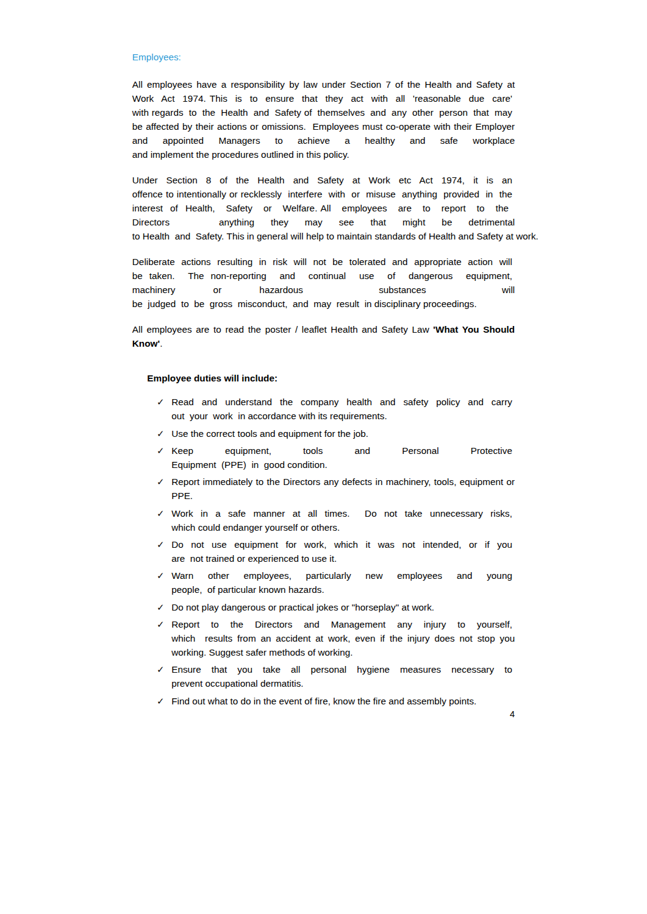Employees:
All employees have a responsibility by law under Section 7 of the Health and Safety at Work Act 1974. This is to ensure that they act with all 'reasonable due care' with regards to the Health and Safety of themselves and any other person that may be affected by their actions or omissions. Employees must co-operate with their Employer and appointed Managers to achieve a healthy and safe workplace and implement the procedures outlined in this policy.
Under Section 8 of the Health and Safety at Work etc Act 1974, it is an offence to intentionally or recklessly interfere with or misuse anything provided in the interest of Health, Safety or Welfare. All employees are to report to the Directors anything they may see that might be detrimental to Health and Safety. This in general will help to maintain standards of Health and Safety at work.
Deliberate actions resulting in risk will not be tolerated and appropriate action will be taken. The non-reporting and continual use of dangerous equipment, machinery or hazardous substances will be judged to be gross misconduct, and may result in disciplinary proceedings.
All employees are to read the poster / leaflet Health and Safety Law 'What You Should Know'.
Employee duties will include:
Read and understand the company health and safety policy and carry out your work in accordance with its requirements.
Use the correct tools and equipment for the job.
Keep equipment, tools and Personal Protective Equipment (PPE) in good condition.
Report immediately to the Directors any defects in machinery, tools, equipment or PPE.
Work in a safe manner at all times. Do not take unnecessary risks, which could endanger yourself or others.
Do not use equipment for work, which it was not intended, or if you are not trained or experienced to use it.
Warn other employees, particularly new employees and young people, of particular known hazards.
Do not play dangerous or practical jokes or "horseplay" at work.
Report to the Directors and Management any injury to yourself, which results from an accident at work, even if the injury does not stop you working. Suggest safer methods of working.
Ensure that you take all personal hygiene measures necessary to prevent occupational dermatitis.
Find out what to do in the event of fire, know the fire and assembly points.
4